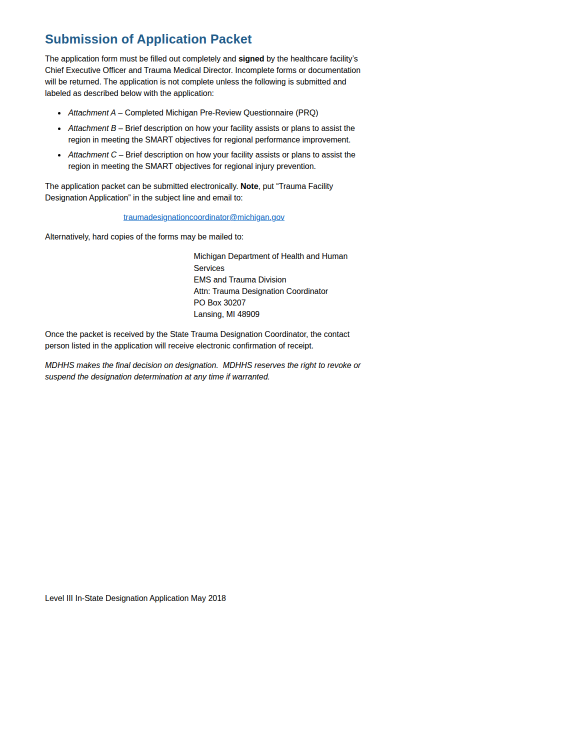Submission of Application Packet
The application form must be filled out completely and signed by the healthcare facility’s Chief Executive Officer and Trauma Medical Director. Incomplete forms or documentation will be returned. The application is not complete unless the following is submitted and labeled as described below with the application:
Attachment A – Completed Michigan Pre-Review Questionnaire (PRQ)
Attachment B – Brief description on how your facility assists or plans to assist the region in meeting the SMART objectives for regional performance improvement.
Attachment C – Brief description on how your facility assists or plans to assist the region in meeting the SMART objectives for regional injury prevention.
The application packet can be submitted electronically. Note, put “Trauma Facility Designation Application” in the subject line and email to:
traumadesignationcoordinator@michigan.gov
Alternatively, hard copies of the forms may be mailed to:
Michigan Department of Health and Human Services
EMS and Trauma Division
Attn: Trauma Designation Coordinator
PO Box 30207
Lansing, MI 48909
Once the packet is received by the State Trauma Designation Coordinator, the contact person listed in the application will receive electronic confirmation of receipt.
MDHHS makes the final decision on designation. MDHHS reserves the right to revoke or suspend the designation determination at any time if warranted.
Level III In-State Designation Application May 2018